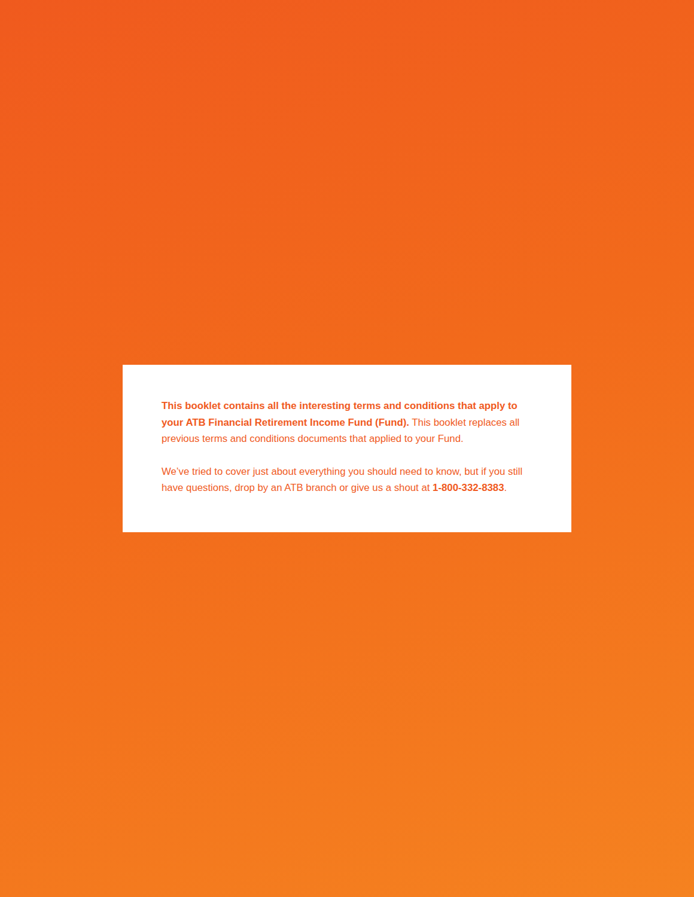This booklet contains all the interesting terms and conditions that apply to your ATB Financial Retirement Income Fund (Fund). This booklet replaces all previous terms and conditions documents that applied to your Fund.
We’ve tried to cover just about everything you should need to know, but if you still have questions, drop by an ATB branch or give us a shout at 1-800-332-8383.